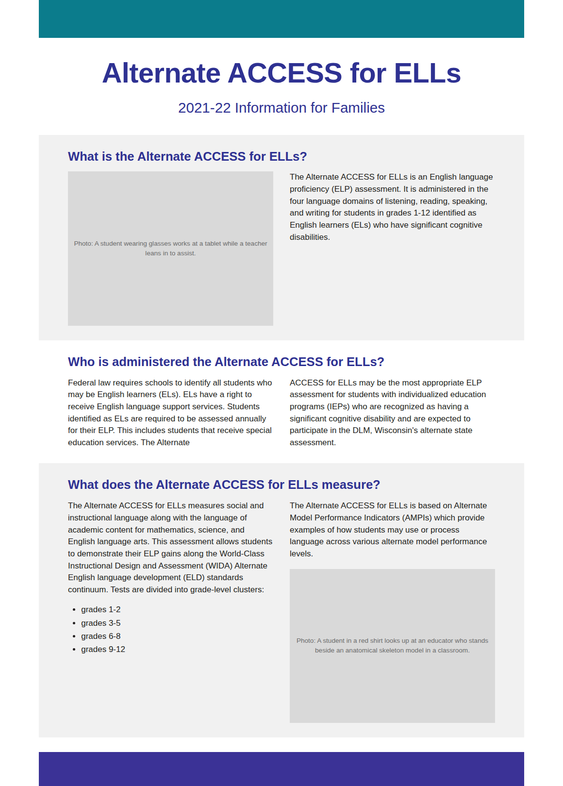Alternate ACCESS for ELLs
2021-22 Information for Families
What is the Alternate ACCESS for ELLs?
Photo: A student wearing glasses works at a tablet while a teacher leans in to assist.
The Alternate ACCESS for ELLs is an English language proficiency (ELP) assessment. It is administered in the four language domains of listening, reading, speaking, and writing for students in grades 1-12 identified as English learners (ELs) who have significant cognitive disabilities.
Who is administered the Alternate ACCESS for ELLs?
Federal law requires schools to identify all students who may be English learners (ELs). ELs have a right to receive English language support services. Students identified as ELs are required to be assessed annually for their ELP. This includes students that receive special education services. The Alternate
ACCESS for ELLs may be the most appropriate ELP assessment for students with individualized education programs (IEPs) who are recognized as having a significant cognitive disability and are expected to participate in the DLM, Wisconsin's alternate state assessment.
What does the Alternate ACCESS for ELLs measure?
The Alternate ACCESS for ELLs measures social and instructional language along with the language of academic content for mathematics, science, and English language arts. This assessment allows students to demonstrate their ELP gains along the World-Class Instructional Design and Assessment (WIDA) Alternate English language development (ELD) standards continuum. Tests are divided into grade-level clusters:
grades 1-2
grades 3-5
grades 6-8
grades 9-12
The Alternate ACCESS for ELLs is based on Alternate Model Performance Indicators (AMPIs) which provide examples of how students may use or process language across various alternate model performance levels.
Photo: A student in a red shirt looks up at an educator who stands beside an anatomical skeleton model in a classroom.